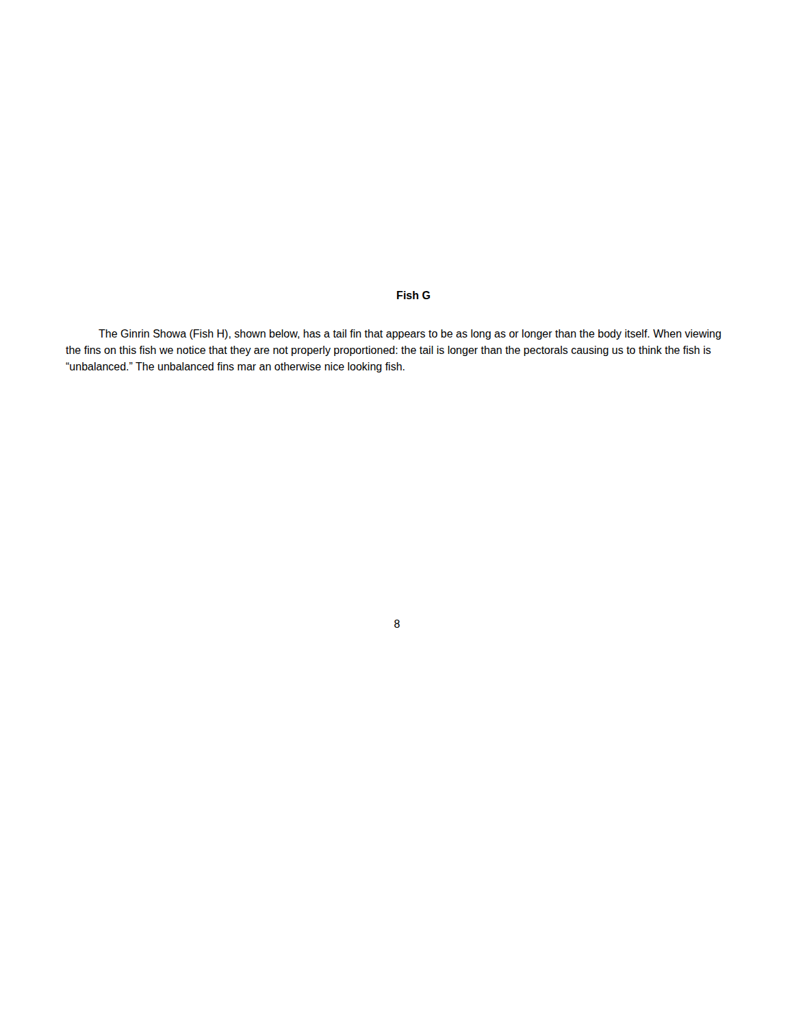Fish G
The Ginrin Showa (Fish H), shown below, has a tail fin that appears to be as long as or longer than the body itself. When viewing the fins on this fish we notice that they are not properly proportioned: the tail is longer than the pectorals causing us to think the fish is “unbalanced.” The unbalanced fins mar an otherwise nice looking fish.
8